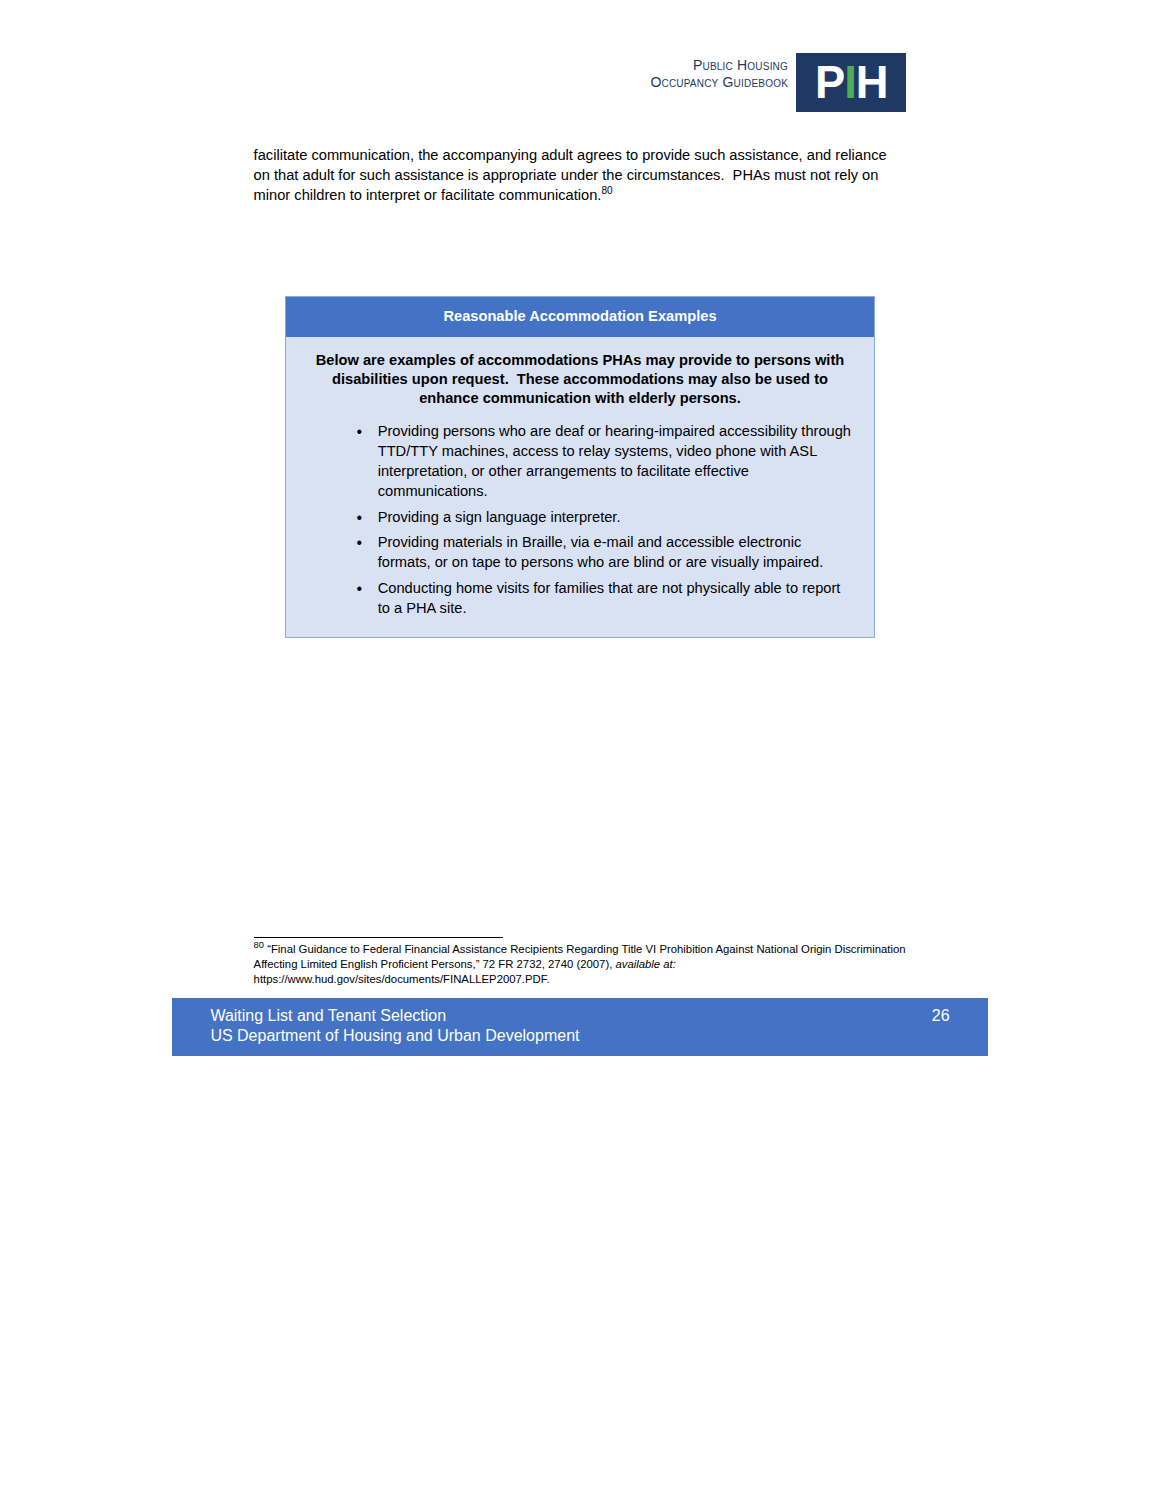Public Housing
Occupancy Guidebook
PIH
facilitate communication, the accompanying adult agrees to provide such assistance, and reliance on that adult for such assistance is appropriate under the circumstances. PHAs must not rely on minor children to interpret or facilitate communication.80
Reasonable Accommodation Examples
Below are examples of accommodations PHAs may provide to persons with disabilities upon request. These accommodations may also be used to enhance communication with elderly persons.
Providing persons who are deaf or hearing-impaired accessibility through TTD/TTY machines, access to relay systems, video phone with ASL interpretation, or other arrangements to facilitate effective communications.
Providing a sign language interpreter.
Providing materials in Braille, via e-mail and accessible electronic formats, or on tape to persons who are blind or are visually impaired.
Conducting home visits for families that are not physically able to report to a PHA site.
80 “Final Guidance to Federal Financial Assistance Recipients Regarding Title VI Prohibition Against National Origin Discrimination Affecting Limited English Proficient Persons,” 72 FR 2732, 2740 (2007), available at: https://www.hud.gov/sites/documents/FINALLEP2007.PDF.
Waiting List and Tenant Selection
US Department of Housing and Urban Development
26